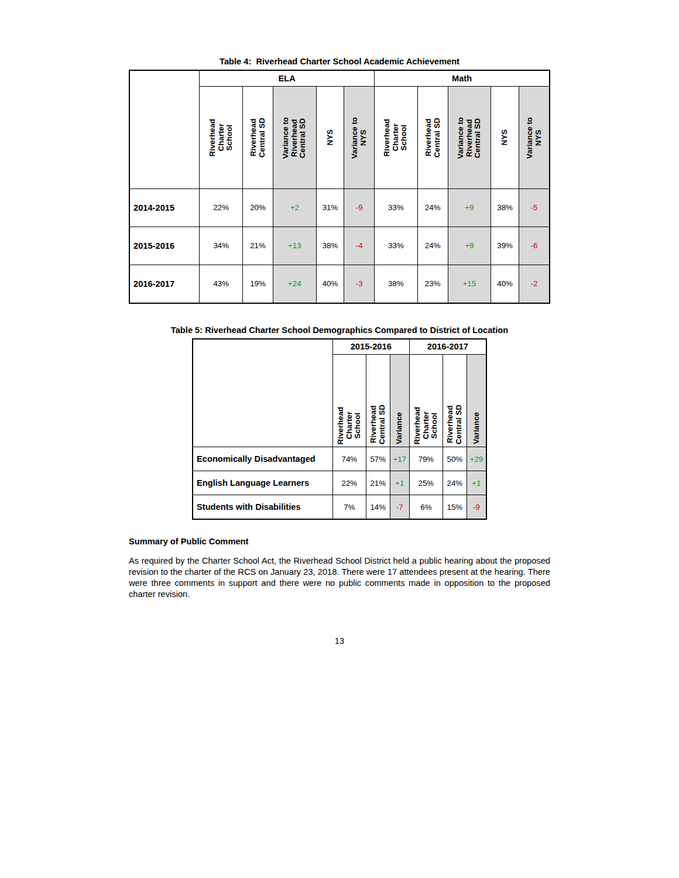Table 4: Riverhead Charter School Academic Achievement
| | ELA | Math |
| Riverhead Charter School | Riverhead Central SD | Variance to Riverhead Central SD | NYS | Variance to NYS | Riverhead Charter School | Riverhead Central SD | Variance to Riverhead Central SD | NYS | Variance to NYS |
| 2014-2015 | 22% | 20% | +2 | 31% | -9 | 33% | 24% | +9 | 38% | -5 |
| 2015-2016 | 34% | 21% | +13 | 38% | -4 | 33% | 24% | +9 | 39% | -6 |
| 2016-2017 | 43% | 19% | +24 | 40% | -3 | 38% | 23% | +15 | 40% | -2 |
Table 5: Riverhead Charter School Demographics Compared to District of Location
| | 2015-2016 | 2016-2017 |
| Riverhead Charter School | Riverhead Central SD | Variance | Riverhead Charter School | Riverhead Central SD | Variance |
| Economically Disadvantaged | 74% | 57% | +17 | 79% | 50% | +29 |
| English Language Learners | 22% | 21% | +1 | 25% | 24% | +1 |
| Students with Disabilities | 7% | 14% | -7 | 6% | 15% | -9 |
Summary of Public Comment
As required by the Charter School Act, the Riverhead School District held a public hearing about the proposed revision to the charter of the RCS on January 23, 2018. There were 17 attendees present at the hearing. There were three comments in support and there were no public comments made in opposition to the proposed charter revision.
13